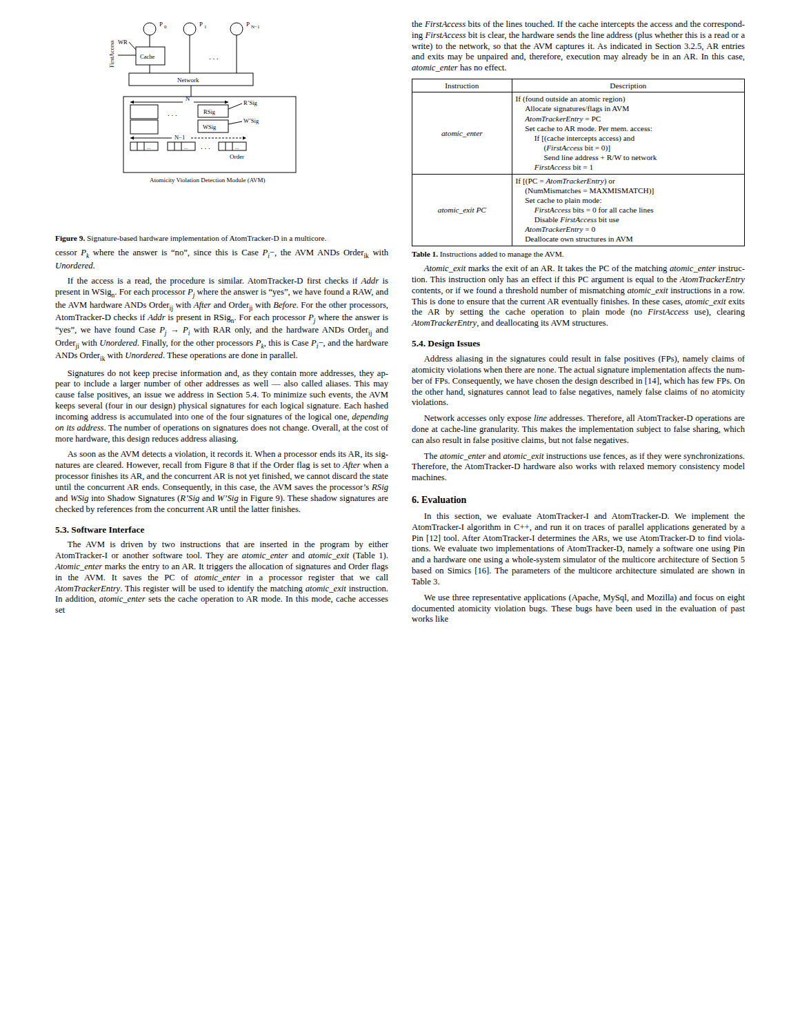P 0 P 1 P N−1 Cache WR FirstAccess . . . Network . . . RSig WSig R’Sig W’Sig N ... ... . . . ... Order N−1 Atomicity Violation Detection Module (AVM)
Figure 9. Signature-based hardware implementation of AtomTracker-D in a multicore.
cessor Pk where the answer is “no”, since this is Case Pi−, the AVM ANDs Orderik with Unordered.
If the access is a read, the procedure is similar. AtomTracker-D first checks if Addr is present in WSign. For each processor Pj where the answer is “yes”, we have found a RAW, and the AVM hardware ANDs Orderij with After and Orderji with Before. For the other processors, AtomTracker-D checks if Addr is present in RSign. For each processor Pj where the answer is “yes”, we have found Case Pj → Pi with RAR only, and the hardware ANDs Orderij and Orderji with Unordered. Finally, for the other processors Pk, this is Case Pi−, and the hardware ANDs Orderik with Unordered. These operations are done in parallel.
Signatures do not keep precise information and, as they contain more addresses, they appear to include a larger number of other addresses as well — also called aliases. This may cause false positives, an issue we address in Section 5.4. To minimize such events, the AVM keeps several (four in our design) physical signatures for each logical signature. Each hashed incoming address is accumulated into one of the four signatures of the logical one, depending on its address. The number of operations on signatures does not change. Overall, at the cost of more hardware, this design reduces address aliasing.
As soon as the AVM detects a violation, it records it. When a processor ends its AR, its signatures are cleared. However, recall from Figure 8 that if the Order flag is set to After when a processor finishes its AR, and the concurrent AR is not yet finished, we cannot discard the state until the concurrent AR ends. Consequently, in this case, the AVM saves the processor’s RSig and WSig into Shadow Signatures (R’Sig and W’Sig in Figure 9). These shadow signatures are checked by references from the concurrent AR until the latter finishes.
5.3. Software Interface
The AVM is driven by two instructions that are inserted in the program by either AtomTracker-I or another software tool. They are atomic_enter and atomic_exit (Table 1). Atomic_enter marks the entry to an AR. It triggers the allocation of signatures and Order flags in the AVM. It saves the PC of atomic_enter in a processor register that we call AtomTrackerEntry. This register will be used to identify the matching atomic_exit instruction. In addition, atomic_enter sets the cache operation to AR mode. In this mode, cache accesses set
the FirstAccess bits of the lines touched. If the cache intercepts the access and the corresponding FirstAccess bit is clear, the hardware sends the line address (plus whether this is a read or a write) to the network, so that the AVM captures it. As indicated in Section 3.2.5, AR entries and exits may be unpaired and, therefore, execution may already be in an AR. In this case, atomic_enter has no effect.
| Instruction | Description |
| --- | --- |
| atomic_enter | If (found outside an atomic region) Allocate signatures/flags in AVM AtomTrackerEntry = PC Set cache to AR mode. Per mem. access: If [(cache intercepts access) and ( FirstAccess bit = 0)] Send line address + R/W to network FirstAccess bit = 1 |
| atomic_exit PC | If [(PC = AtomTrackerEntry ) or (NumMismatches = MAXMISMATCH)] Set cache to plain mode: FirstAccess bits = 0 for all cache lines Disable FirstAccess bit use AtomTrackerEntry = 0 Deallocate own structures in AVM |
Table 1. Instructions added to manage the AVM.
Atomic_exit marks the exit of an AR. It takes the PC of the matching atomic_enter instruction. This instruction only has an effect if this PC argument is equal to the AtomTrackerEntry contents, or if we found a threshold number of mismatching atomic_exit instructions in a row. This is done to ensure that the current AR eventually finishes. In these cases, atomic_exit exits the AR by setting the cache operation to plain mode (no FirstAccess use), clearing AtomTrackerEntry, and deallocating its AVM structures.
5.4. Design Issues
Address aliasing in the signatures could result in false positives (FPs), namely claims of atomicity violations when there are none. The actual signature implementation affects the number of FPs. Consequently, we have chosen the design described in [14], which has few FPs. On the other hand, signatures cannot lead to false negatives, namely false claims of no atomicity violations.
Network accesses only expose line addresses. Therefore, all AtomTracker-D operations are done at cache-line granularity. This makes the implementation subject to false sharing, which can also result in false positive claims, but not false negatives.
The atomic_enter and atomic_exit instructions use fences, as if they were synchronizations. Therefore, the AtomTracker-D hardware also works with relaxed memory consistency model machines.
6. Evaluation
In this section, we evaluate AtomTracker-I and AtomTracker-D. We implement the AtomTracker-I algorithm in C++, and run it on traces of parallel applications generated by a Pin [12] tool. After AtomTracker-I determines the ARs, we use AtomTracker-D to find violations. We evaluate two implementations of AtomTracker-D, namely a software one using Pin and a hardware one using a whole-system simulator of the multicore architecture of Section 5 based on Simics [16]. The parameters of the multicore architecture simulated are shown in Table 3.
We use three representative applications (Apache, MySql, and Mozilla) and focus on eight documented atomicity violation bugs. These bugs have been used in the evaluation of past works like